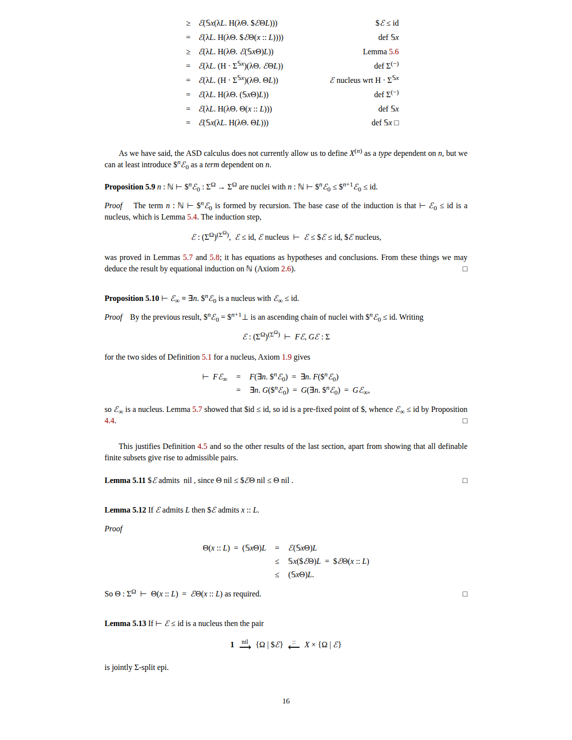| ≥ | ℰ ( 𝕊 x (λ L . H(λΘ. $ ℰ Θ L ))) | $ ℰ ≤ id |
| = | ℰ ( λ L . H(λΘ. $ ℰ Θ( x :: L )))) | def 𝕊 x |
| ≥ | ℰ ( λ L . H(λΘ. ℰ (𝕊 x Θ) L )) | Lemma 5.6 |
| = | ℰ ( λ L . (H · Σ 𝕊 x )(λΘ. ℰ Θ L )) | def Σ (−) |
| = | ℰ ( λ L . (H · Σ 𝕊 x )(λΘ. Θ L )) | ℰ nucleus wrt H · Σ 𝕊 x |
| = | ℰ ( λ L . H(λΘ. (𝕊 x Θ) L )) | def Σ (−) |
| = | ℰ ( λ L . H(λΘ. Θ( x :: L ))) | def 𝕊 x |
| = | ℰ ( 𝕊 x (λ L . H(λΘ. Θ L ))) | def 𝕊 x □ |
As we have said, the ASD calculus does not currently allow us to define X(n) as a type dependent on n, but we can at least introduce $nℰ0 as a term dependent on n.
Proposition 5.9 n : ℕ ⊢ $nℰ0 : ΣΩ → ΣΩ are nuclei with n : ℕ ⊢ $nℰ0 ≤ $n+1ℰ0 ≤ id.
Proof The term n : ℕ ⊢ $nℰ0 is formed by recursion. The base case of the induction is that ⊢ ℰ0 ≤ id is a nucleus, which is Lemma 5.4. The induction step,
ℰ : (ΣΩ)(ΣΩ), ℰ ≤ id, ℰ nucleus ⊢ ℰ ≤ $ℰ ≤ id, $ℰ nucleus,
was proved in Lemmas 5.7 and 5.8; it has equations as hypotheses and conclusions. From these things we may deduce the result by equational induction on ℕ (Axiom 2.6). □
Proposition 5.10 ⊢ ℰ∞ ≡ ∃n. $nℰ0 is a nucleus with ℰ∞ ≤ id.
Proof By the previous result, $nℰ0 = $n+1⊥ is an ascending chain of nuclei with $nℰ0 ≤ id. Writing
ℰ : (ΣΩ)(ΣΩ) ⊢ Fℰ, Gℰ : Σ
for the two sides of Definition 5.1 for a nucleus, Axiom 1.9 gives
| ⊢ F ℰ ∞ | = | F (∃ n . $ n ℰ 0 ) = ∃ n . F ($ n ℰ 0 ) |
| | = | ∃ n . G ($ n ℰ 0 ) = G (∃ n . $ n ℰ 0 ) = G ℰ ∞ , |
so ℰ∞ is a nucleus. Lemma 5.7 showed that $id ≤ id, so id is a pre-fixed point of $, whence ℰ∞ ≤ id by Proposition 4.4. □
This justifies Definition 4.5 and so the other results of the last section, apart from showing that all definable finite subsets give rise to admissible pairs.
Lemma 5.11 $ℰ admits nil , since Θ nil ≤ $ℰΘ nil ≤ Θ nil . □
Lemma 5.12 If ℰ admits L then $ℰ admits x :: L.
Proof
| Θ( x :: L ) = (𝕊 x Θ) L | = | ℰ (𝕊 x Θ) L |
| | ≤ | 𝕊 x ($ ℰ Θ) L = $ ℰ Θ( x :: L ) |
| | ≤ | (𝕊 x Θ) L . |
So Θ : ΣΩ ⊢ Θ(x :: L) = ℰΘ(x :: L) as required. □
Lemma 5.13 If ⊢ ℰ ≤ id is a nucleus then the pair
1 nil⟶ {Ω | $ℰ} ::⟵ X × {Ω | ℰ}
is jointly Σ-split epi.
16